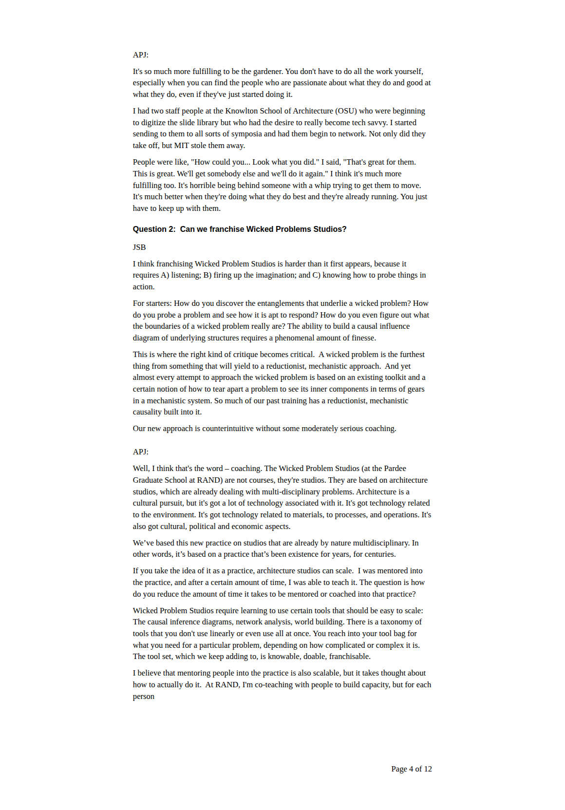APJ:
It's so much more fulfilling to be the gardener. You don't have to do all the work yourself, especially when you can find the people who are passionate about what they do and good at what they do, even if they've just started doing it.
I had two staff people at the Knowlton School of Architecture (OSU) who were beginning to digitize the slide library but who had the desire to really become tech savvy. I started sending to them to all sorts of symposia and had them begin to network. Not only did they take off, but MIT stole them away.
People were like, "How could you... Look what you did." I said, "That's great for them. This is great. We'll get somebody else and we'll do it again." I think it's much more fulfilling too. It's horrible being behind someone with a whip trying to get them to move. It's much better when they're doing what they do best and they're already running. You just have to keep up with them.
Question 2: Can we franchise Wicked Problems Studios?
JSB
I think franchising Wicked Problem Studios is harder than it first appears, because it requires A) listening; B) firing up the imagination; and C) knowing how to probe things in action.
For starters: How do you discover the entanglements that underlie a wicked problem? How do you probe a problem and see how it is apt to respond? How do you even figure out what the boundaries of a wicked problem really are? The ability to build a causal influence diagram of underlying structures requires a phenomenal amount of finesse.
This is where the right kind of critique becomes critical. A wicked problem is the furthest thing from something that will yield to a reductionist, mechanistic approach. And yet almost every attempt to approach the wicked problem is based on an existing toolkit and a certain notion of how to tear apart a problem to see its inner components in terms of gears in a mechanistic system. So much of our past training has a reductionist, mechanistic causality built into it.
Our new approach is counterintuitive without some moderately serious coaching.
APJ:
Well, I think that's the word – coaching. The Wicked Problem Studios (at the Pardee Graduate School at RAND) are not courses, they're studios. They are based on architecture studios, which are already dealing with multi-disciplinary problems. Architecture is a cultural pursuit, but it's got a lot of technology associated with it. It's got technology related to the environment. It's got technology related to materials, to processes, and operations. It's also got cultural, political and economic aspects.
We’ve based this new practice on studios that are already by nature multidisciplinary. In other words, it’s based on a practice that’s been existence for years, for centuries.
If you take the idea of it as a practice, architecture studios can scale. I was mentored into the practice, and after a certain amount of time, I was able to teach it. The question is how do you reduce the amount of time it takes to be mentored or coached into that practice?
Wicked Problem Studios require learning to use certain tools that should be easy to scale: The causal inference diagrams, network analysis, world building. There is a taxonomy of tools that you don't use linearly or even use all at once. You reach into your tool bag for what you need for a particular problem, depending on how complicated or complex it is. The tool set, which we keep adding to, is knowable, doable, franchisable.
I believe that mentoring people into the practice is also scalable, but it takes thought about how to actually do it. At RAND, I'm co-teaching with people to build capacity, but for each person
Page 4 of 12